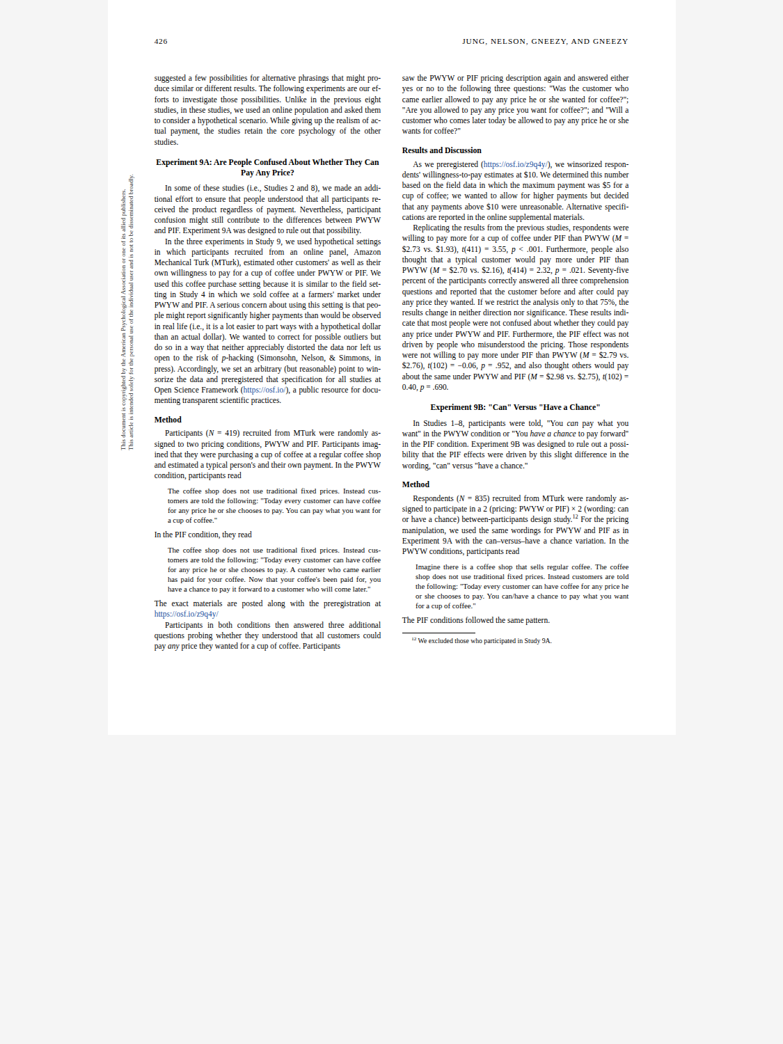This document is copyrighted by the American Psychological Association or one of its allied publishers.
This article is intended solely for the personal use of the individual user and is not to be disseminated broadly.
426 JUNG, NELSON, GNEEZY, AND GNEEZY
suggested a few possibilities for alternative phrasings that might produce similar or different results. The following experiments are our efforts to investigate those possibilities. Unlike in the previous eight studies, in these studies, we used an online population and asked them to consider a hypothetical scenario. While giving up the realism of actual payment, the studies retain the core psychology of the other studies.
Experiment 9A: Are People Confused About Whether They Can Pay Any Price?
In some of these studies (i.e., Studies 2 and 8), we made an additional effort to ensure that people understood that all participants received the product regardless of payment. Nevertheless, participant confusion might still contribute to the differences between PWYW and PIF. Experiment 9A was designed to rule out that possibility.
In the three experiments in Study 9, we used hypothetical settings in which participants recruited from an online panel, Amazon Mechanical Turk (MTurk), estimated other customers' as well as their own willingness to pay for a cup of coffee under PWYW or PIF. We used this coffee purchase setting because it is similar to the field setting in Study 4 in which we sold coffee at a farmers' market under PWYW and PIF. A serious concern about using this setting is that people might report significantly higher payments than would be observed in real life (i.e., it is a lot easier to part ways with a hypothetical dollar than an actual dollar). We wanted to correct for possible outliers but do so in a way that neither appreciably distorted the data nor left us open to the risk of p-hacking (Simonsohn, Nelson, & Simmons, in press). Accordingly, we set an arbitrary (but reasonable) point to winsorize the data and preregistered that specification for all studies at Open Science Framework (https://osf.io/), a public resource for documenting transparent scientific practices.
Method
Participants (N = 419) recruited from MTurk were randomly assigned to two pricing conditions, PWYW and PIF. Participants imagined that they were purchasing a cup of coffee at a regular coffee shop and estimated a typical person's and their own payment. In the PWYW condition, participants read
The coffee shop does not use traditional fixed prices. Instead customers are told the following: "Today every customer can have coffee for any price he or she chooses to pay. You can pay what you want for a cup of coffee."
In the PIF condition, they read
The coffee shop does not use traditional fixed prices. Instead customers are told the following: "Today every customer can have coffee for any price he or she chooses to pay. A customer who came earlier has paid for your coffee. Now that your coffee's been paid for, you have a chance to pay it forward to a customer who will come later."
The exact materials are posted along with the preregistration at https://osf.io/z9q4y/
Participants in both conditions then answered three additional questions probing whether they understood that all customers could pay any price they wanted for a cup of coffee. Participants
saw the PWYW or PIF pricing description again and answered either yes or no to the following three questions: "Was the customer who came earlier allowed to pay any price he or she wanted for coffee?"; "Are you allowed to pay any price you want for coffee?"; and "Will a customer who comes later today be allowed to pay any price he or she wants for coffee?"
Results and Discussion
As we preregistered (https://osf.io/z9q4y/), we winsorized respondents' willingness-to-pay estimates at $10. We determined this number based on the field data in which the maximum payment was $5 for a cup of coffee; we wanted to allow for higher payments but decided that any payments above $10 were unreasonable. Alternative specifications are reported in the online supplemental materials.
Replicating the results from the previous studies, respondents were willing to pay more for a cup of coffee under PIF than PWYW (M = $2.73 vs. $1.93), t(411) = 3.55, p < .001. Furthermore, people also thought that a typical customer would pay more under PIF than PWYW (M = $2.70 vs. $2.16), t(414) = 2.32, p = .021. Seventy-five percent of the participants correctly answered all three comprehension questions and reported that the customer before and after could pay any price they wanted. If we restrict the analysis only to that 75%, the results change in neither direction nor significance. These results indicate that most people were not confused about whether they could pay any price under PWYW and PIF. Furthermore, the PIF effect was not driven by people who misunderstood the pricing. Those respondents were not willing to pay more under PIF than PWYW (M = $2.79 vs. $2.76), t(102) = −0.06, p = .952, and also thought others would pay about the same under PWYW and PIF (M = $2.98 vs. $2.75), t(102) = 0.40, p = .690.
Experiment 9B: "Can" Versus "Have a Chance"
In Studies 1–8, participants were told, "You can pay what you want" in the PWYW condition or "You have a chance to pay forward" in the PIF condition. Experiment 9B was designed to rule out a possibility that the PIF effects were driven by this slight difference in the wording, "can" versus "have a chance."
Method
Respondents (N = 835) recruited from MTurk were randomly assigned to participate in a 2 (pricing: PWYW or PIF) × 2 (wording: can or have a chance) between-participants design study.12 For the pricing manipulation, we used the same wordings for PWYW and PIF as in Experiment 9A with the can–versus–have a chance variation. In the PWYW conditions, participants read
Imagine there is a coffee shop that sells regular coffee. The coffee shop does not use traditional fixed prices. Instead customers are told the following: "Today every customer can have coffee for any price he or she chooses to pay. You can/have a chance to pay what you want for a cup of coffee."
The PIF conditions followed the same pattern.
12 We excluded those who participated in Study 9A.